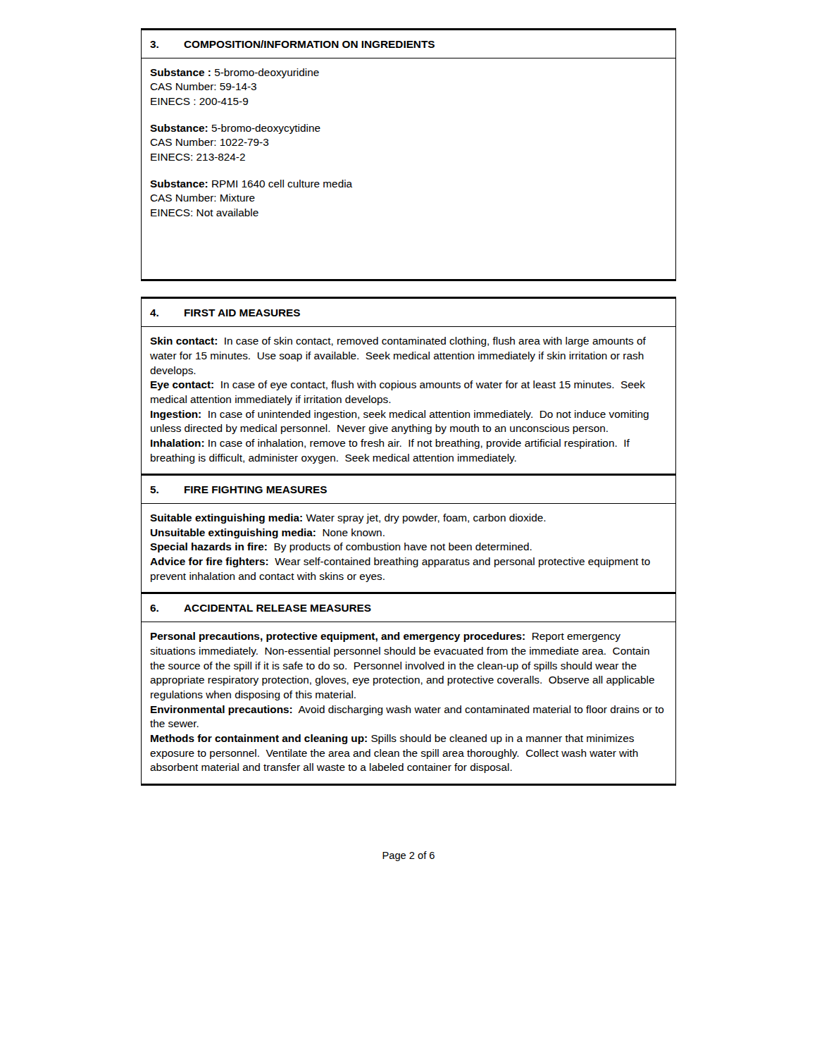3. COMPOSITION/INFORMATION ON INGREDIENTS
Substance : 5-bromo-deoxyuridine
CAS Number: 59-14-3
EINECS : 200-415-9
Substance: 5-bromo-deoxycytidine
CAS Number: 1022-79-3
EINECS: 213-824-2
Substance: RPMI 1640 cell culture media
CAS Number: Mixture
EINECS: Not available
4. FIRST AID MEASURES
Skin contact: In case of skin contact, removed contaminated clothing, flush area with large amounts of water for 15 minutes. Use soap if available. Seek medical attention immediately if skin irritation or rash develops.
Eye contact: In case of eye contact, flush with copious amounts of water for at least 15 minutes. Seek medical attention immediately if irritation develops.
Ingestion: In case of unintended ingestion, seek medical attention immediately. Do not induce vomiting unless directed by medical personnel. Never give anything by mouth to an unconscious person.
Inhalation: In case of inhalation, remove to fresh air. If not breathing, provide artificial respiration. If breathing is difficult, administer oxygen. Seek medical attention immediately.
5. FIRE FIGHTING MEASURES
Suitable extinguishing media: Water spray jet, dry powder, foam, carbon dioxide.
Unsuitable extinguishing media: None known.
Special hazards in fire: By products of combustion have not been determined.
Advice for fire fighters: Wear self-contained breathing apparatus and personal protective equipment to prevent inhalation and contact with skins or eyes.
6. ACCIDENTAL RELEASE MEASURES
Personal precautions, protective equipment, and emergency procedures: Report emergency situations immediately. Non-essential personnel should be evacuated from the immediate area. Contain the source of the spill if it is safe to do so. Personnel involved in the clean-up of spills should wear the appropriate respiratory protection, gloves, eye protection, and protective coveralls. Observe all applicable regulations when disposing of this material.
Environmental precautions: Avoid discharging wash water and contaminated material to floor drains or to the sewer.
Methods for containment and cleaning up: Spills should be cleaned up in a manner that minimizes exposure to personnel. Ventilate the area and clean the spill area thoroughly. Collect wash water with absorbent material and transfer all waste to a labeled container for disposal.
Page 2 of 6